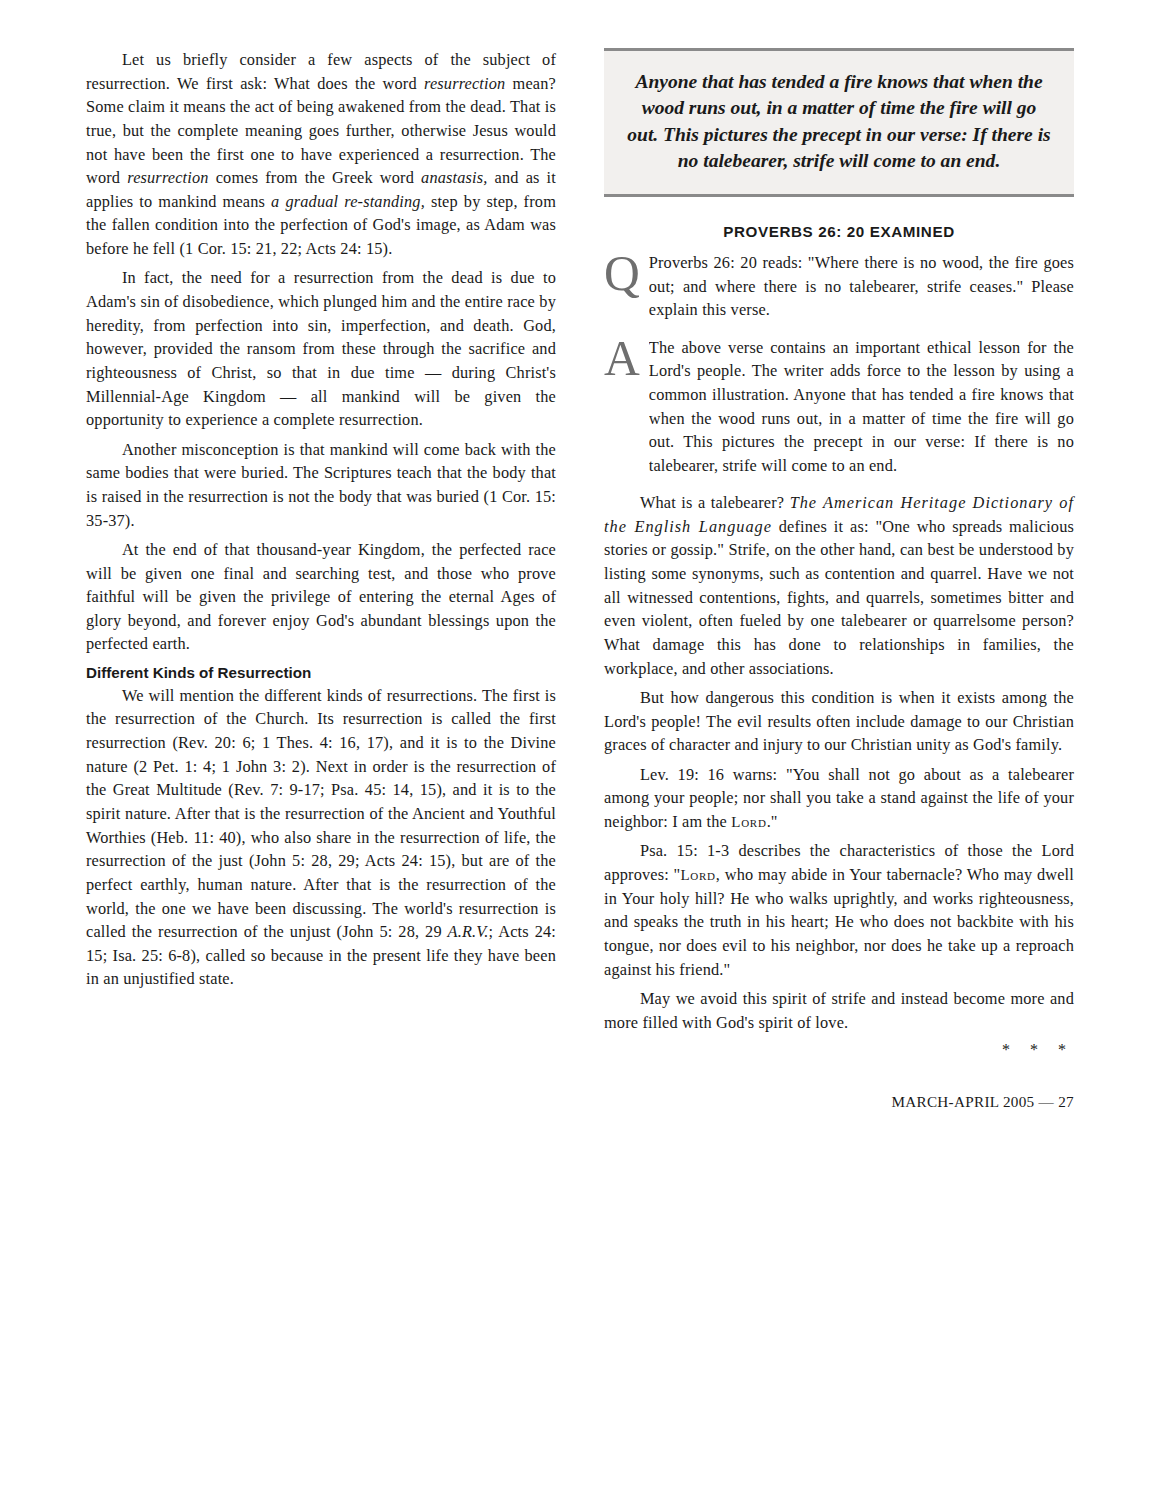Let us briefly consider a few aspects of the subject of resurrection. We first ask: What does the word resurrection mean? Some claim it means the act of being awakened from the dead. That is true, but the complete meaning goes further, otherwise Jesus would not have been the first one to have experienced a resurrection. The word resurrection comes from the Greek word anastasis, and as it applies to mankind means a gradual re-standing, step by step, from the fallen condition into the perfection of God's image, as Adam was before he fell (1 Cor. 15: 21, 22; Acts 24: 15).
In fact, the need for a resurrection from the dead is due to Adam's sin of disobedience, which plunged him and the entire race by heredity, from perfection into sin, imperfection, and death. God, however, provided the ransom from these through the sacrifice and righteousness of Christ, so that in due time — during Christ's Millennial-Age Kingdom — all mankind will be given the opportunity to experience a complete resurrection.
Another misconception is that mankind will come back with the same bodies that were buried. The Scriptures teach that the body that is raised in the resurrection is not the body that was buried (1 Cor. 15: 35-37).
At the end of that thousand-year Kingdom, the perfected race will be given one final and searching test, and those who prove faithful will be given the privilege of entering the eternal Ages of glory beyond, and forever enjoy God's abundant blessings upon the perfected earth.
Different Kinds of Resurrection
We will mention the different kinds of resurrections. The first is the resurrection of the Church. Its resurrection is called the first resurrection (Rev. 20: 6; 1 Thes. 4: 16, 17), and it is to the Divine nature (2 Pet. 1: 4; 1 John 3: 2). Next in order is the resurrection of the Great Multitude (Rev. 7: 9-17; Psa. 45: 14, 15), and it is to the spirit nature. After that is the resurrection of the Ancient and Youthful Worthies (Heb. 11: 40), who also share in the resurrection of life, the resurrection of the just (John 5: 28, 29; Acts 24: 15), but are of the perfect earthly, human nature. After that is the resurrection of the world, the one we have been discussing. The world's resurrection is called the resurrection of the unjust (John 5: 28, 29 A.R.V.; Acts 24: 15; Isa. 25: 6-8), called so because in the present life they have been in an unjustified state.
Anyone that has tended a fire knows that when the wood runs out, in a matter of time the fire will go out. This pictures the precept in our verse: If there is no talebearer, strife will come to an end.
PROVERBS 26: 20 EXAMINED
Q
Proverbs 26: 20 reads: "Where there is no wood, the fire goes out; and where there is no talebearer, strife ceases." Please explain this verse.
A
The above verse contains an important ethical lesson for the Lord's people. The writer adds force to the lesson by using a common illustration. Anyone that has tended a fire knows that when the wood runs out, in a matter of time the fire will go out. This pictures the precept in our verse: If there is no talebearer, strife will come to an end.
What is a talebearer? The American Heritage Dictionary of the English Language defines it as: "One who spreads malicious stories or gossip." Strife, on the other hand, can best be understood by listing some synonyms, such as contention and quarrel. Have we not all witnessed contentions, fights, and quarrels, sometimes bitter and even violent, often fueled by one talebearer or quarrelsome person? What damage this has done to relationships in families, the workplace, and other associations.
But how dangerous this condition is when it exists among the Lord's people! The evil results often include damage to our Christian graces of character and injury to our Christian unity as God's family.
Lev. 19: 16 warns: "You shall not go about as a talebearer among your people; nor shall you take a stand against the life of your neighbor: I am the Lord."
Psa. 15: 1-3 describes the characteristics of those the Lord approves: "Lord, who may abide in Your tabernacle? Who may dwell in Your holy hill? He who walks uprightly, and works righteousness, and speaks the truth in his heart; He who does not backbite with his tongue, nor does evil to his neighbor, nor does he take up a reproach against his friend."
May we avoid this spirit of strife and instead become more and more filled with God's spirit of love.
* * *
MARCH-APRIL 2005 — 27